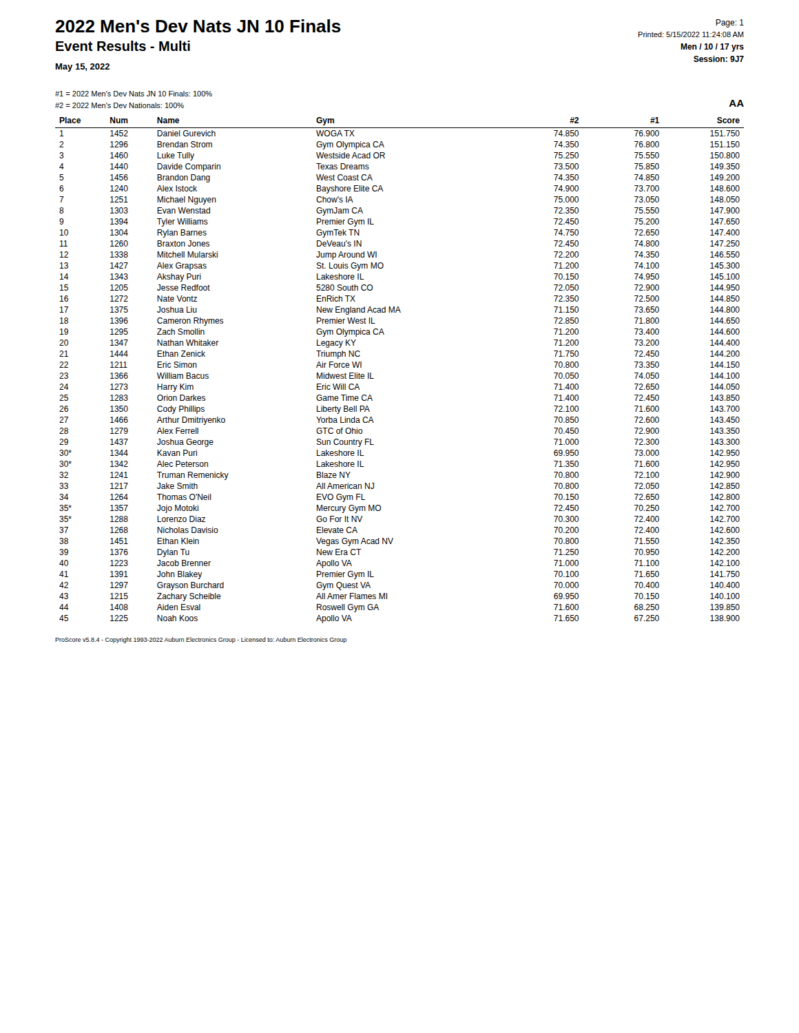Page: 1
Printed: 5/15/2022 11:24:08 AM
Men / 10 / 17 yrs
Session: 9J7
2022 Men's Dev Nats JN 10 Finals
Event Results - Multi
May 15, 2022
#1 = 2022 Men's Dev Nats JN 10 Finals: 100%
#2 = 2022 Men's Dev Nationals: 100% AA
| Place | Num | Name | Gym | #2 | #1 | Score |
| --- | --- | --- | --- | --- | --- | --- |
| 1 | 1452 | Daniel Gurevich | WOGA TX | 74.850 | 76.900 | 151.750 |
| 2 | 1296 | Brendan Strom | Gym Olympica CA | 74.350 | 76.800 | 151.150 |
| 3 | 1460 | Luke Tully | Westside Acad OR | 75.250 | 75.550 | 150.800 |
| 4 | 1440 | Davide Comparin | Texas Dreams | 73.500 | 75.850 | 149.350 |
| 5 | 1456 | Brandon Dang | West Coast CA | 74.350 | 74.850 | 149.200 |
| 6 | 1240 | Alex Istock | Bayshore Elite CA | 74.900 | 73.700 | 148.600 |
| 7 | 1251 | Michael Nguyen | Chow's IA | 75.000 | 73.050 | 148.050 |
| 8 | 1303 | Evan Wenstad | GymJam CA | 72.350 | 75.550 | 147.900 |
| 9 | 1394 | Tyler Williams | Premier Gym IL | 72.450 | 75.200 | 147.650 |
| 10 | 1304 | Rylan Barnes | GymTek TN | 74.750 | 72.650 | 147.400 |
| 11 | 1260 | Braxton Jones | DeVeau's IN | 72.450 | 74.800 | 147.250 |
| 12 | 1338 | Mitchell Mularski | Jump Around WI | 72.200 | 74.350 | 146.550 |
| 13 | 1427 | Alex Grapsas | St. Louis Gym MO | 71.200 | 74.100 | 145.300 |
| 14 | 1343 | Akshay Puri | Lakeshore IL | 70.150 | 74.950 | 145.100 |
| 15 | 1205 | Jesse Redfoot | 5280 South CO | 72.050 | 72.900 | 144.950 |
| 16 | 1272 | Nate Vontz | EnRich TX | 72.350 | 72.500 | 144.850 |
| 17 | 1375 | Joshua Liu | New England Acad MA | 71.150 | 73.650 | 144.800 |
| 18 | 1396 | Cameron Rhymes | Premier West IL | 72.850 | 71.800 | 144.650 |
| 19 | 1295 | Zach Smollin | Gym Olympica CA | 71.200 | 73.400 | 144.600 |
| 20 | 1347 | Nathan Whitaker | Legacy KY | 71.200 | 73.200 | 144.400 |
| 21 | 1444 | Ethan Zenick | Triumph NC | 71.750 | 72.450 | 144.200 |
| 22 | 1211 | Eric Simon | Air Force WI | 70.800 | 73.350 | 144.150 |
| 23 | 1366 | William Bacus | Midwest Elite IL | 70.050 | 74.050 | 144.100 |
| 24 | 1273 | Harry Kim | Eric Will CA | 71.400 | 72.650 | 144.050 |
| 25 | 1283 | Orion Darkes | Game Time CA | 71.400 | 72.450 | 143.850 |
| 26 | 1350 | Cody Phillips | Liberty Bell PA | 72.100 | 71.600 | 143.700 |
| 27 | 1466 | Arthur Dmitriyenko | Yorba Linda CA | 70.850 | 72.600 | 143.450 |
| 28 | 1279 | Alex Ferrell | GTC of Ohio | 70.450 | 72.900 | 143.350 |
| 29 | 1437 | Joshua George | Sun Country FL | 71.000 | 72.300 | 143.300 |
| 30* | 1344 | Kavan Puri | Lakeshore IL | 69.950 | 73.000 | 142.950 |
| 30* | 1342 | Alec Peterson | Lakeshore IL | 71.350 | 71.600 | 142.950 |
| 32 | 1241 | Truman Remenicky | Blaze NY | 70.800 | 72.100 | 142.900 |
| 33 | 1217 | Jake Smith | All American NJ | 70.800 | 72.050 | 142.850 |
| 34 | 1264 | Thomas O'Neil | EVO Gym FL | 70.150 | 72.650 | 142.800 |
| 35* | 1357 | Jojo Motoki | Mercury Gym MO | 72.450 | 70.250 | 142.700 |
| 35* | 1288 | Lorenzo Diaz | Go For It NV | 70.300 | 72.400 | 142.700 |
| 37 | 1268 | Nicholas Davisio | Elevate CA | 70.200 | 72.400 | 142.600 |
| 38 | 1451 | Ethan Klein | Vegas Gym Acad NV | 70.800 | 71.550 | 142.350 |
| 39 | 1376 | Dylan Tu | New Era CT | 71.250 | 70.950 | 142.200 |
| 40 | 1223 | Jacob Brenner | Apollo VA | 71.000 | 71.100 | 142.100 |
| 41 | 1391 | John Blakey | Premier Gym IL | 70.100 | 71.650 | 141.750 |
| 42 | 1297 | Grayson Burchard | Gym Quest VA | 70.000 | 70.400 | 140.400 |
| 43 | 1215 | Zachary Scheible | All Amer Flames MI | 69.950 | 70.150 | 140.100 |
| 44 | 1408 | Aiden Esval | Roswell Gym GA | 71.600 | 68.250 | 139.850 |
| 45 | 1225 | Noah Koos | Apollo VA | 71.650 | 67.250 | 138.900 |
ProScore v5.8.4 - Copyright 1993-2022 Auburn Electronics Group - Licensed to: Auburn Electronics Group